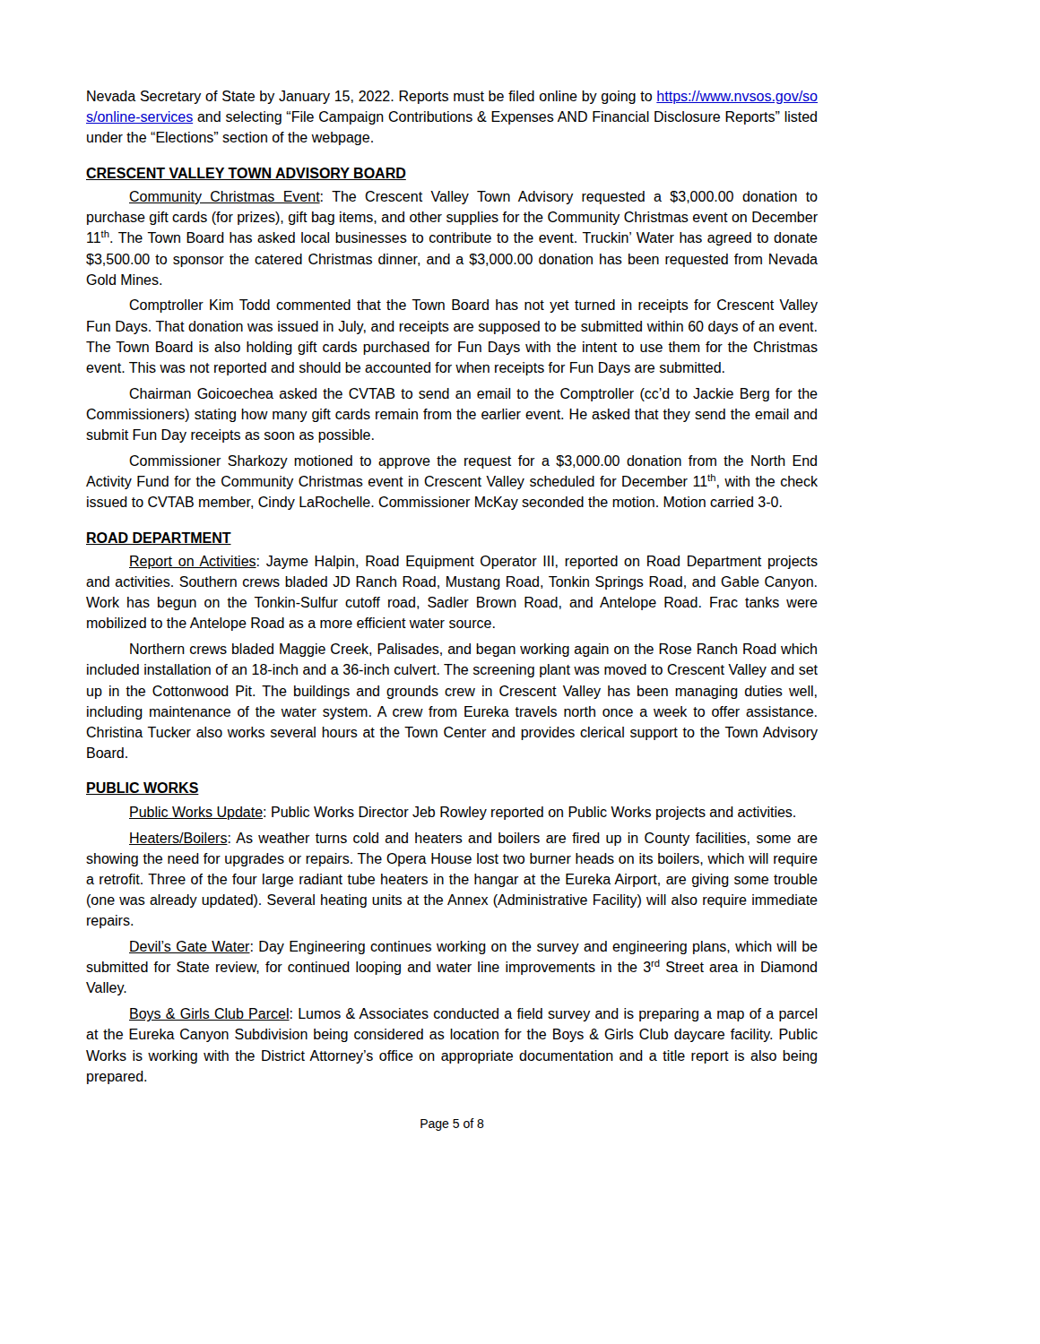Nevada Secretary of State by January 15, 2022. Reports must be filed online by going to https://www.nvsos.gov/sos/online-services and selecting “File Campaign Contributions & Expenses AND Financial Disclosure Reports” listed under the “Elections” section of the webpage.
CRESCENT VALLEY TOWN ADVISORY BOARD
Community Christmas Event: The Crescent Valley Town Advisory requested a $3,000.00 donation to purchase gift cards (for prizes), gift bag items, and other supplies for the Community Christmas event on December 11th. The Town Board has asked local businesses to contribute to the event. Truckin’ Water has agreed to donate $3,500.00 to sponsor the catered Christmas dinner, and a $3,000.00 donation has been requested from Nevada Gold Mines.
Comptroller Kim Todd commented that the Town Board has not yet turned in receipts for Crescent Valley Fun Days. That donation was issued in July, and receipts are supposed to be submitted within 60 days of an event. The Town Board is also holding gift cards purchased for Fun Days with the intent to use them for the Christmas event. This was not reported and should be accounted for when receipts for Fun Days are submitted.
Chairman Goicoechea asked the CVTAB to send an email to the Comptroller (cc’d to Jackie Berg for the Commissioners) stating how many gift cards remain from the earlier event. He asked that they send the email and submit Fun Day receipts as soon as possible.
Commissioner Sharkozy motioned to approve the request for a $3,000.00 donation from the North End Activity Fund for the Community Christmas event in Crescent Valley scheduled for December 11th, with the check issued to CVTAB member, Cindy LaRochelle. Commissioner McKay seconded the motion. Motion carried 3-0.
ROAD DEPARTMENT
Report on Activities: Jayme Halpin, Road Equipment Operator III, reported on Road Department projects and activities. Southern crews bladed JD Ranch Road, Mustang Road, Tonkin Springs Road, and Gable Canyon. Work has begun on the Tonkin-Sulfur cutoff road, Sadler Brown Road, and Antelope Road. Frac tanks were mobilized to the Antelope Road as a more efficient water source.
Northern crews bladed Maggie Creek, Palisades, and began working again on the Rose Ranch Road which included installation of an 18-inch and a 36-inch culvert. The screening plant was moved to Crescent Valley and set up in the Cottonwood Pit. The buildings and grounds crew in Crescent Valley has been managing duties well, including maintenance of the water system. A crew from Eureka travels north once a week to offer assistance. Christina Tucker also works several hours at the Town Center and provides clerical support to the Town Advisory Board.
PUBLIC WORKS
Public Works Update: Public Works Director Jeb Rowley reported on Public Works projects and activities.
Heaters/Boilers: As weather turns cold and heaters and boilers are fired up in County facilities, some are showing the need for upgrades or repairs. The Opera House lost two burner heads on its boilers, which will require a retrofit. Three of the four large radiant tube heaters in the hangar at the Eureka Airport, are giving some trouble (one was already updated). Several heating units at the Annex (Administrative Facility) will also require immediate repairs.
Devil’s Gate Water: Day Engineering continues working on the survey and engineering plans, which will be submitted for State review, for continued looping and water line improvements in the 3rd Street area in Diamond Valley.
Boys & Girls Club Parcel: Lumos & Associates conducted a field survey and is preparing a map of a parcel at the Eureka Canyon Subdivision being considered as location for the Boys & Girls Club daycare facility. Public Works is working with the District Attorney’s office on appropriate documentation and a title report is also being prepared.
Page 5 of 8